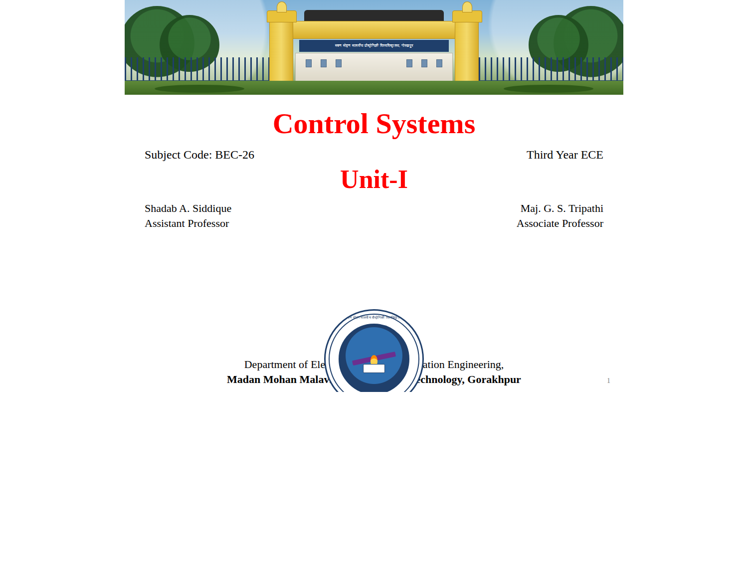मदन मोहन मालवीय प्रौद्योगिकी विश्वविद्यालय, गोरखपुर
Control Systems
Subject Code: BEC-26 Third Year ECE
Unit-I
Shadab A. Siddique
Assistant Professor
Maj. G. S. Tripathi
Associate Professor
मदन मोहन मालवीय प्रौद्योगिकी विश्वविद्यालय
Madan Mohan Malaviya University of Technology Gorakhpur
Lecture 8
Department of Electronics & Communication Engineering,
Madan Mohan Malaviya University of Technology, Gorakhpur
1